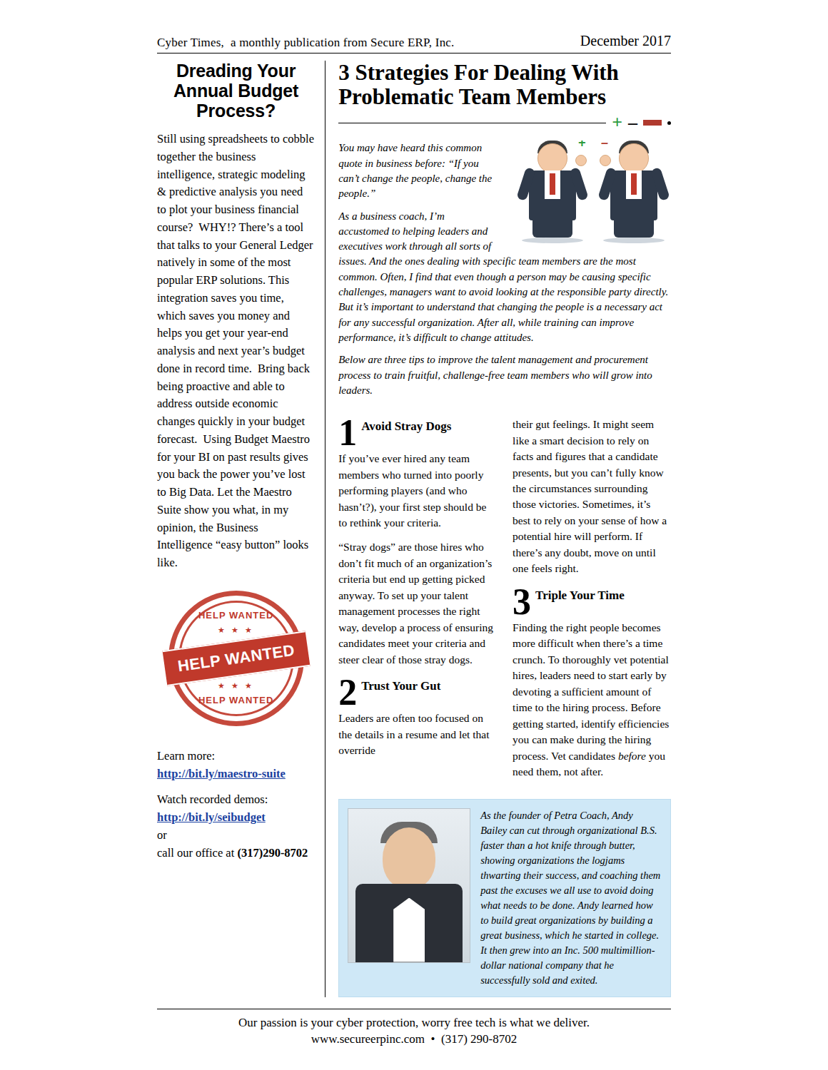Cyber Times, a monthly publication from Secure ERP, Inc.
December 2017
Dreading Your Annual Budget Process?
Still using spreadsheets to cobble together the business intelligence, strategic modeling & predictive analysis you need to plot your business financial course? WHY!? There’s a tool that talks to your General Ledger natively in some of the most popular ERP solutions. This integration saves you time, which saves you money and helps you get your year-end analysis and next year’s budget done in record time. Bring back being proactive and able to address outside economic changes quickly in your budget forecast. Using Budget Maestro for your BI on past results gives you back the power you’ve lost to Big Data. Let the Maestro Suite show you what, in my opinion, the Business Intelligence “easy button” looks like.
HELP WANTED
★ ★ ★
HELP WANTED
★ ★ ★
HELP WANTED
Learn more:
http://bit.ly/maestro-suite
Watch recorded demos:
http://bit.ly/seibudget
or
call our office at (317)290-8702
3 Strategies For Dealing With Problematic Team Members
+ –
+
–
You may have heard this common quote in business before: “If you can’t change the people, change the people.”
As a business coach, I’m accustomed to helping leaders and executives work through all sorts of issues. And the ones dealing with specific team members are the most common. Often, I find that even though a person may be causing specific challenges, managers want to avoid looking at the responsible party directly. But it’s important to understand that changing the people is a necessary act for any successful organization. After all, while training can improve performance, it’s difficult to change attitudes.
Below are three tips to improve the talent management and procurement process to train fruitful, challenge-free team members who will grow into leaders.
1 Avoid Stray Dogs
If you’ve ever hired any team members who turned into poorly performing players (and who hasn’t?), your first step should be to rethink your criteria.
“Stray dogs” are those hires who don’t fit much of an organization’s criteria but end up getting picked anyway. To set up your talent management processes the right way, develop a process of ensuring candidates meet your criteria and steer clear of those stray dogs.
2 Trust Your Gut
Leaders are often too focused on the details in a resume and let that override
their gut feelings. It might seem like a smart decision to rely on facts and figures that a candidate presents, but you can’t fully know the circumstances surrounding those victories. Sometimes, it’s best to rely on your sense of how a potential hire will perform. If there’s any doubt, move on until one feels right.
3 Triple Your Time
Finding the right people becomes more difficult when there’s a time crunch. To thoroughly vet potential hires, leaders need to start early by devoting a sufficient amount of time to the hiring process. Before getting started, identify efficiencies you can make during the hiring process. Vet candidates before you need them, not after.
As the founder of Petra Coach, Andy Bailey can cut through organizational B.S. faster than a hot knife through butter, showing organizations the logjams thwarting their success, and coaching them past the excuses we all use to avoid doing what needs to be done. Andy learned how to build great organizations by building a great business, which he started in college. It then grew into an Inc. 500 multimillion-dollar national company that he successfully sold and exited.
Our passion is your cyber protection, worry free tech is what we deliver.
www.secureerpinc.com • (317) 290-8702